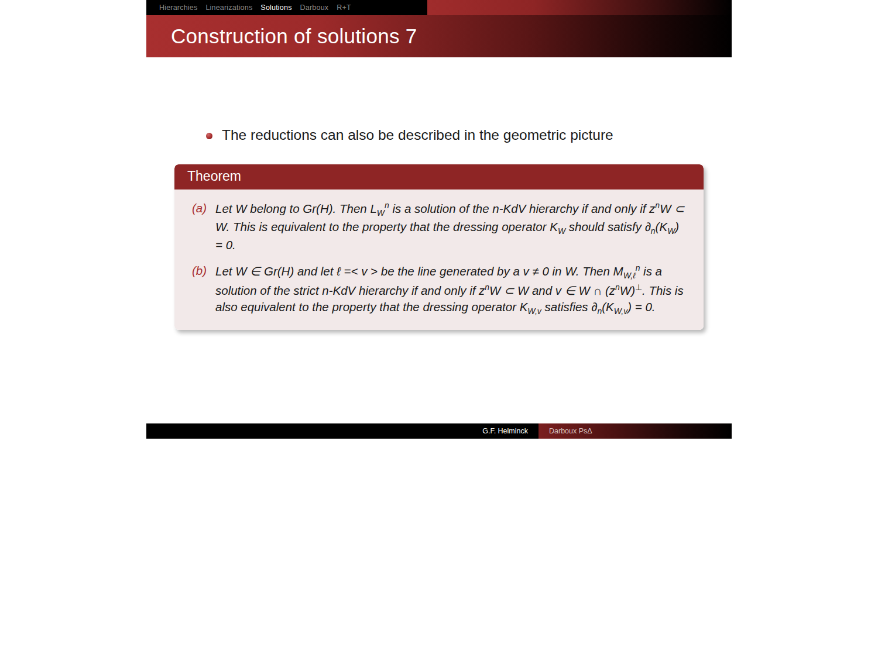Hierarchies Linearizations Solutions Darboux R+T
Construction of solutions 7
The reductions can also be described in the geometric picture
Theorem
(a) Let W belong to Gr(H). Then LWn is a solution of the n-KdV hierarchy if and only if znW ⊂ W. This is equivalent to the property that the dressing operator KW should satisfy ∂n(KW) = 0.
(b) Let W ∈ Gr(H) and let ℓ =< v > be the line generated by a v ≠ 0 in W. Then MW,ℓn is a solution of the strict n-KdV hierarchy if and only if znW ⊂ W and v ∈ W ∩ (znW)⊥. This is also equivalent to the property that the dressing operator KW,v satisfies ∂n(KW,v) = 0.
G.F. Helminck
Darboux PsΔ